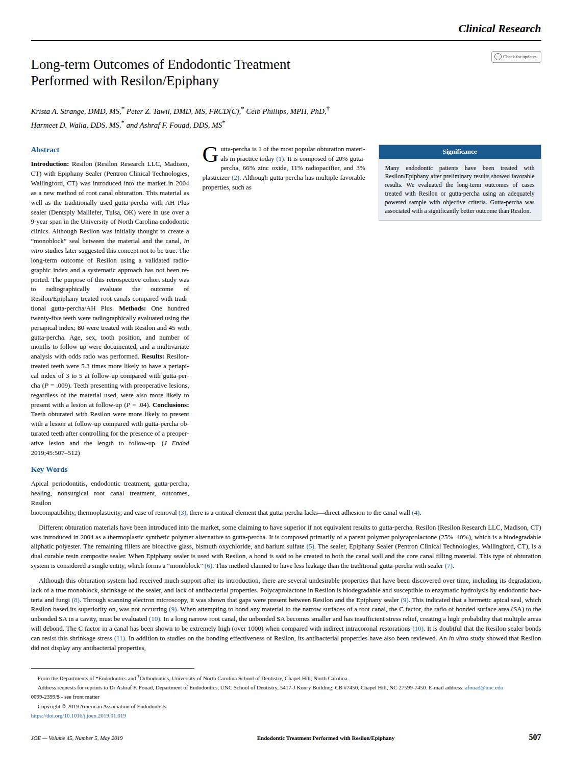Clinical Research
Check for updates
Long-term Outcomes of Endodontic Treatment
Performed with Resilon/Epiphany
Krista A. Strange, DMD, MS,* Peter Z. Tawil, DMD, MS, FRCD(C),* Ceib Phillips, MPH, PhD,†
Harmeet D. Walia, DDS, MS,* and Ashraf F. Fouad, DDS, MS*
Abstract
Introduction: Resilon (Resilon Research LLC, Madison, CT) with Epiphany Sealer (Pentron Clinical Technologies, Wallingford, CT) was introduced into the market in 2004 as a new method of root canal obturation. This material as well as the traditionally used gutta-percha with AH Plus sealer (Dentsply Maillefer, Tulsa, OK) were in use over a 9-year span in the University of North Carolina endodontic clinics. Although Resilon was initially thought to create a “monoblock” seal between the material and the canal, in vitro studies later suggested this concept not to be true. The long-term outcome of Resilon using a validated radiographic index and a systematic approach has not been reported. The purpose of this retrospective cohort study was to radiographically evaluate the outcome of Resilon/Epiphany-treated root canals compared with traditional gutta-percha/AH Plus. Methods: One hundred twenty-five teeth were radiographically evaluated using the periapical index; 80 were treated with Resilon and 45 with gutta-percha. Age, sex, tooth position, and number of months to follow-up were documented, and a multivariate analysis with odds ratio was performed. Results: Resilon-treated teeth were 5.3 times more likely to have a periapical index of 3 to 5 at follow-up compared with gutta-percha (P = .009). Teeth presenting with preoperative lesions, regardless of the material used, were also more likely to present with a lesion at follow-up (P = .04). Conclusions: Teeth obturated with Resilon were more likely to present with a lesion at follow-up compared with gutta-percha obturated teeth after controlling for the presence of a preoperative lesion and the length to follow-up. (J Endod 2019;45:507–512)
Key Words
Apical periodontitis, endodontic treatment, gutta-percha, healing, nonsurgical root canal treatment, outcomes, Resilon
Gutta-percha is 1 of the most popular obturation materials in practice today (1). It is composed of 20% gutta-percha, 66% zinc oxide, 11% radiopacifier, and 3% plasticizer (2). Although gutta-percha has multiple favorable properties, such as
Significance
Many endodontic patients have been treated with Resilon/Epiphany after preliminary results showed favorable results. We evaluated the long-term outcomes of cases treated with Resilon or gutta-percha using an adequately powered sample with objective criteria. Gutta-percha was associated with a significantly better outcome than Resilon.
biocompatibility, thermoplasticity, and ease of removal (3), there is a critical element that gutta-percha lacks—direct adhesion to the canal wall (4).
Different obturation materials have been introduced into the market, some claiming to have superior if not equivalent results to gutta-percha. Resilon (Resilon Research LLC, Madison, CT) was introduced in 2004 as a thermoplastic synthetic polymer alternative to gutta-percha. It is composed primarily of a parent polymer polycaprolactone (25%–40%), which is a biodegradable aliphatic polyester. The remaining fillers are bioactive glass, bismuth oxychloride, and barium sulfate (5). The sealer, Epiphany Sealer (Pentron Clinical Technologies, Wallingford, CT), is a dual curable resin composite sealer. When Epiphany sealer is used with Resilon, a bond is said to be created to both the canal wall and the core canal filling material. This type of obturation system is considered a single entity, which forms a “monoblock” (6). This method claimed to have less leakage than the traditional gutta-percha with sealer (7).
Although this obturation system had received much support after its introduction, there are several undesirable properties that have been discovered over time, including its degradation, lack of a true monoblock, shrinkage of the sealer, and lack of antibacterial properties. Polycaprolactone in Resilon is biodegradable and susceptible to enzymatic hydrolysis by endodontic bacteria and fungi (8). Through scanning electron microscopy, it was shown that gaps were present between Resilon and the Epiphany sealer (9). This indicated that a hermetic apical seal, which Resilon based its superiority on, was not occurring (9). When attempting to bond any material to the narrow surfaces of a root canal, the C factor, the ratio of bonded surface area (SA) to the unbonded SA in a cavity, must be evaluated (10). In a long narrow root canal, the unbonded SA becomes smaller and has insufficient stress relief, creating a high probability that multiple areas will debond. The C factor in a canal has been shown to be extremely high (over 1000) when compared with indirect intracoronal restorations (10). It is doubtful that the Resilon sealer bonds can resist this shrinkage stress (11). In addition to studies on the bonding effectiveness of Resilon, its antibacterial properties have also been reviewed. An in vitro study showed that Resilon did not display any antibacterial properties,
From the Departments of *Endodontics and †Orthodontics, University of North Carolina School of Dentistry, Chapel Hill, North Carolina.
Address requests for reprints to Dr Ashraf F. Fouad, Department of Endodontics, UNC School of Dentistry, 5417-J Koury Building, CB #7450, Chapel Hill, NC 27599-7450. E-mail address: afouad@unc.edu
0099-2399/$ - see front matter
Copyright © 2019 American Association of Endodontists.
https://doi.org/10.1016/j.joen.2019.01.019
JOE — Volume 45, Number 5, May 2019
Endodontic Treatment Performed with Resilon/Epiphany
507